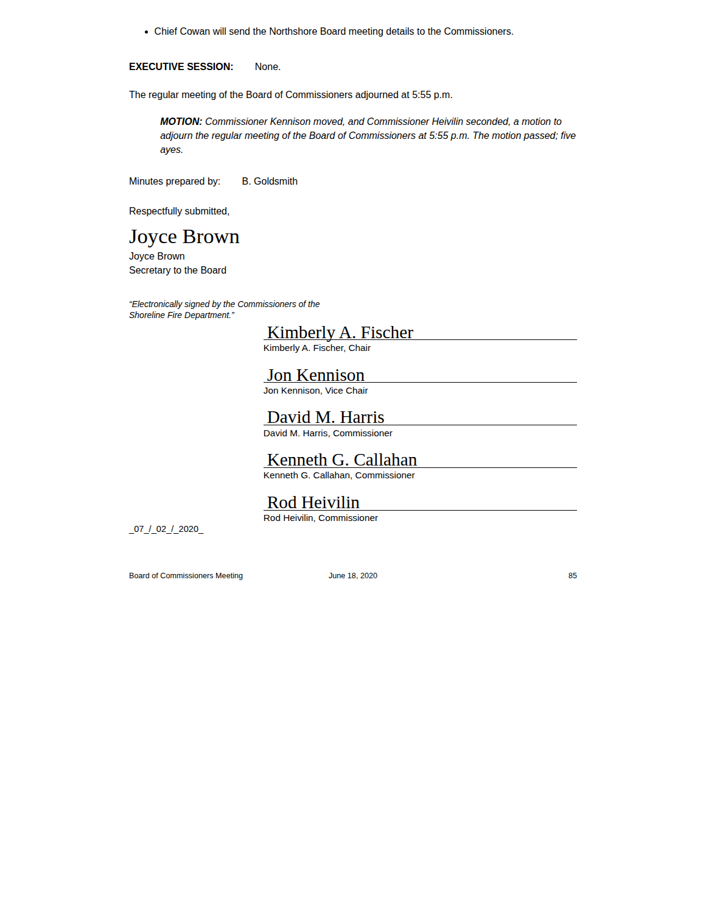Chief Cowan will send the Northshore Board meeting details to the Commissioners.
EXECUTIVE SESSION:
None.
The regular meeting of the Board of Commissioners adjourned at 5:55 p.m.
MOTION: Commissioner Kennison moved, and Commissioner Heivilin seconded, a motion to adjourn the regular meeting of the Board of Commissioners at 5:55 p.m. The motion passed; five ayes.
Minutes prepared by:B. Goldsmith
Respectfully submitted,
Joyce Brown
Joyce Brown
Secretary to the Board
“Electronically signed by the Commissioners of the
Shoreline Fire Department.”
| _07_/_02_/_2020_ | Kimberly A. Fischer Kimberly A. Fischer, Chair Jon Kennison Jon Kennison, Vice Chair David M. Harris David M. Harris, Commissioner Kenneth G. Callahan Kenneth G. Callahan, Commissioner Rod Heivilin Rod Heivilin, Commissioner |
Board of Commissioners Meeting
June 18, 2020
85